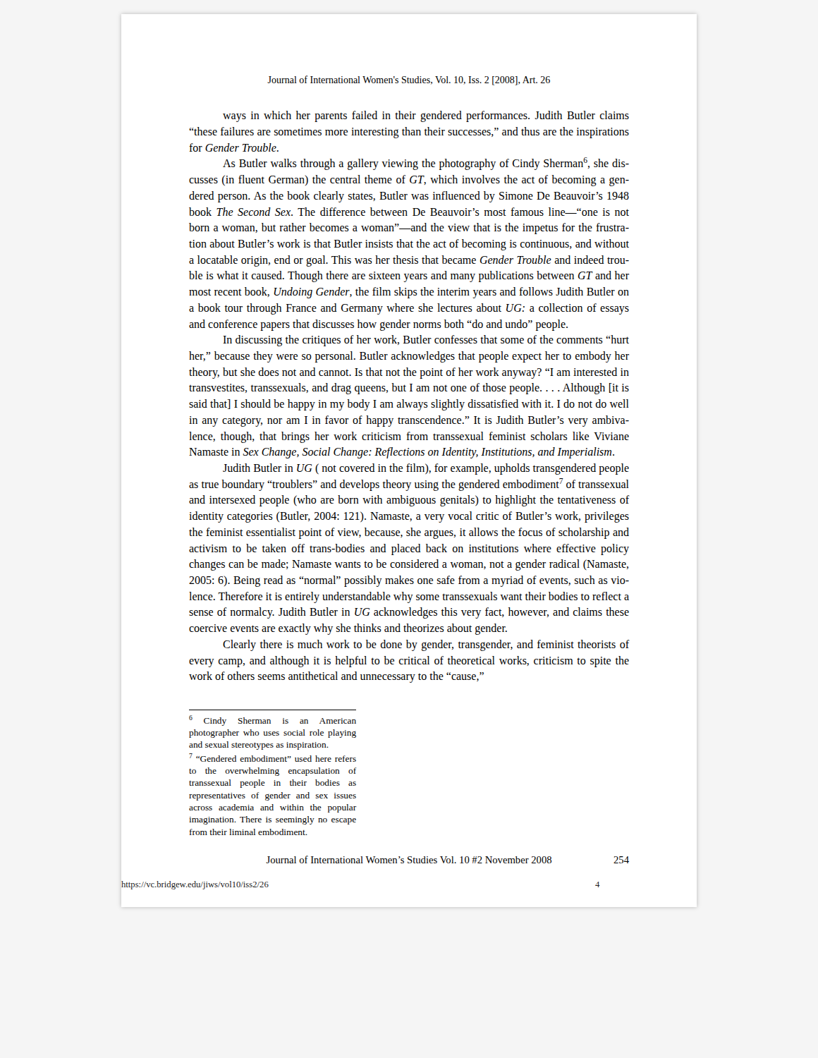Journal of International Women's Studies, Vol. 10, Iss. 2 [2008], Art. 26
ways in which her parents failed in their gendered performances. Judith Butler claims “these failures are sometimes more interesting than their successes,” and thus are the inspirations for Gender Trouble.
As Butler walks through a gallery viewing the photography of Cindy Sherman6, she discusses (in fluent German) the central theme of GT, which involves the act of becoming a gendered person. As the book clearly states, Butler was influenced by Simone De Beauvoir’s 1948 book The Second Sex. The difference between De Beauvoir’s most famous line—“one is not born a woman, but rather becomes a woman”—and the view that is the impetus for the frustration about Butler’s work is that Butler insists that the act of becoming is continuous, and without a locatable origin, end or goal. This was her thesis that became Gender Trouble and indeed trouble is what it caused. Though there are sixteen years and many publications between GT and her most recent book, Undoing Gender, the film skips the interim years and follows Judith Butler on a book tour through France and Germany where she lectures about UG: a collection of essays and conference papers that discusses how gender norms both “do and undo” people.
In discussing the critiques of her work, Butler confesses that some of the comments “hurt her,” because they were so personal. Butler acknowledges that people expect her to embody her theory, but she does not and cannot. Is that not the point of her work anyway? “I am interested in transvestites, transsexuals, and drag queens, but I am not one of those people. . . . Although [it is said that] I should be happy in my body I am always slightly dissatisfied with it. I do not do well in any category, nor am I in favor of happy transcendence.” It is Judith Butler’s very ambivalence, though, that brings her work criticism from transsexual feminist scholars like Viviane Namaste in Sex Change, Social Change: Reflections on Identity, Institutions, and Imperialism.
Judith Butler in UG ( not covered in the film), for example, upholds transgendered people as true boundary “troublers” and develops theory using the gendered embodiment7 of transsexual and intersexed people (who are born with ambiguous genitals) to highlight the tentativeness of identity categories (Butler, 2004: 121). Namaste, a very vocal critic of Butler’s work, privileges the feminist essentialist point of view, because, she argues, it allows the focus of scholarship and activism to be taken off trans-bodies and placed back on institutions where effective policy changes can be made; Namaste wants to be considered a woman, not a gender radical (Namaste, 2005: 6). Being read as “normal” possibly makes one safe from a myriad of events, such as violence. Therefore it is entirely understandable why some transsexuals want their bodies to reflect a sense of normalcy. Judith Butler in UG acknowledges this very fact, however, and claims these coercive events are exactly why she thinks and theorizes about gender.
Clearly there is much work to be done by gender, transgender, and feminist theorists of every camp, and although it is helpful to be critical of theoretical works, criticism to spite the work of others seems antithetical and unnecessary to the “cause,”
6 Cindy Sherman is an American photographer who uses social role playing and sexual stereotypes as inspiration.
7 “Gendered embodiment” used here refers to the overwhelming encapsulation of transsexual people in their bodies as representatives of gender and sex issues across academia and within the popular imagination. There is seemingly no escape from their liminal embodiment.
Journal of International Women’s Studies Vol. 10 #2 November 2008 254
https://vc.bridgew.edu/jiws/vol10/iss2/26 4